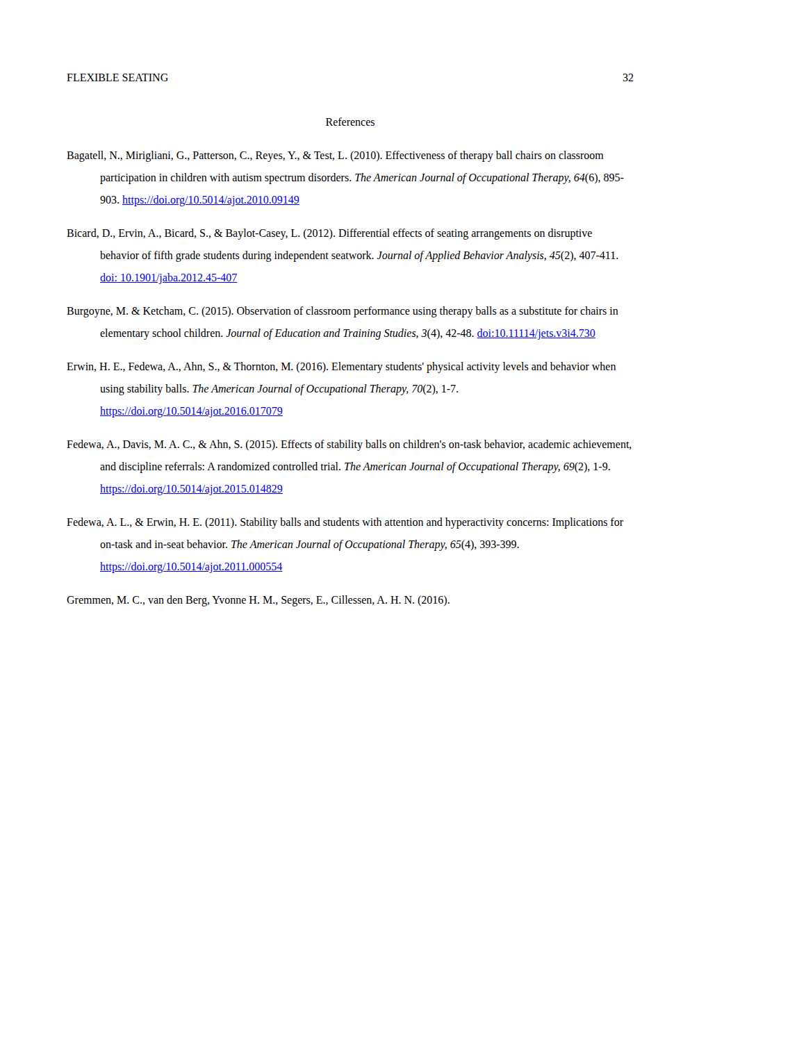Flexible Seating 32
References
Bagatell, N., Mirigliani, G., Patterson, C., Reyes, Y., & Test, L. (2010). Effectiveness of therapy ball chairs on classroom participation in children with autism spectrum disorders. The American Journal of Occupational Therapy, 64(6), 895-903. https://doi.org/10.5014/ajot.2010.09149
Bicard, D., Ervin, A., Bicard, S., & Baylot-Casey, L. (2012). Differential effects of seating arrangements on disruptive behavior of fifth grade students during independent seatwork. Journal of Applied Behavior Analysis, 45(2), 407-411. doi: 10.1901/jaba.2012.45-407
Burgoyne, M. & Ketcham, C. (2015). Observation of classroom performance using therapy balls as a substitute for chairs in elementary school children. Journal of Education and Training Studies, 3(4), 42-48. doi:10.11114/jets.v3i4.730
Erwin, H. E., Fedewa, A., Ahn, S., & Thornton, M. (2016). Elementary students' physical activity levels and behavior when using stability balls. The American Journal of Occupational Therapy, 70(2), 1-7. https://doi.org/10.5014/ajot.2016.017079
Fedewa, A., Davis, M. A. C., & Ahn, S. (2015). Effects of stability balls on children's on-task behavior, academic achievement, and discipline referrals: A randomized controlled trial. The American Journal of Occupational Therapy, 69(2), 1-9. https://doi.org/10.5014/ajot.2015.014829
Fedewa, A. L., & Erwin, H. E. (2011). Stability balls and students with attention and hyperactivity concerns: Implications for on-task and in-seat behavior. The American Journal of Occupational Therapy, 65(4), 393-399. https://doi.org/10.5014/ajot.2011.000554
Gremmen, M. C., van den Berg, Yvonne H. M., Segers, E., Cillessen, A. H. N. (2016).